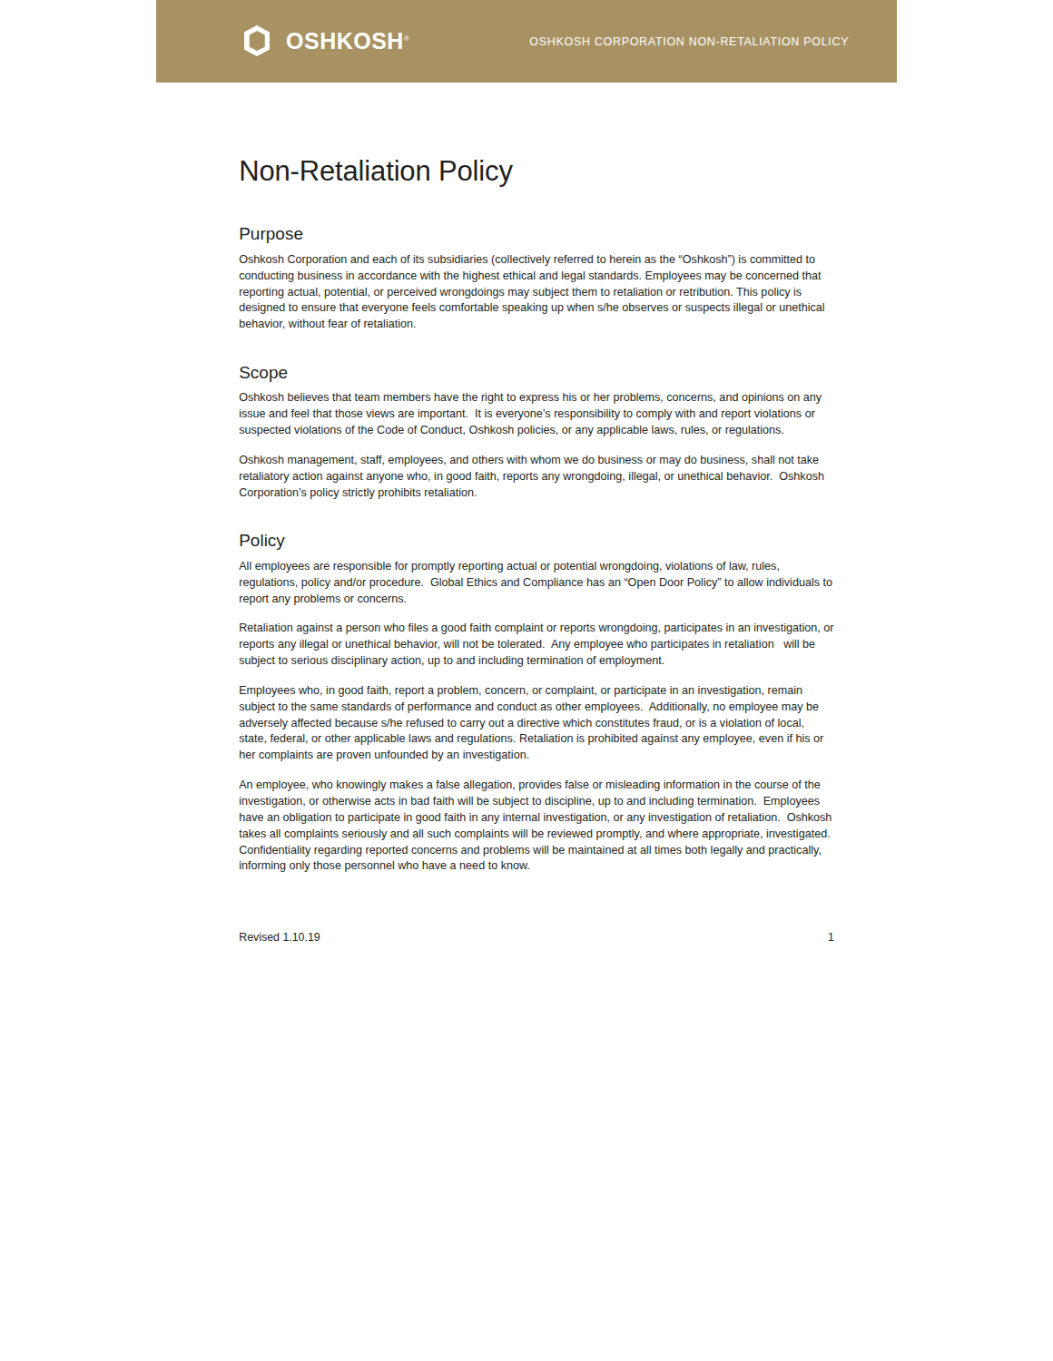OSHKOSH®
Oshkosh Corporation Non-Retaliation Policy
Non-Retaliation Policy
Purpose
Oshkosh Corporation and each of its subsidiaries (collectively referred to herein as the “Oshkosh”) is committed to conducting business in accordance with the highest ethical and legal standards. Employees may be concerned that reporting actual, potential, or perceived wrongdoings may subject them to retaliation or retribution. This policy is designed to ensure that everyone feels comfortable speaking up when s/he observes or suspects illegal or unethical behavior, without fear of retaliation.
Scope
Oshkosh believes that team members have the right to express his or her problems, concerns, and opinions on any issue and feel that those views are important. It is everyone’s responsibility to comply with and report violations or suspected violations of the Code of Conduct, Oshkosh policies, or any applicable laws, rules, or regulations.
Oshkosh management, staff, employees, and others with whom we do business or may do business, shall not take retaliatory action against anyone who, in good faith, reports any wrongdoing, illegal, or unethical behavior. Oshkosh Corporation’s policy strictly prohibits retaliation.
Policy
All employees are responsible for promptly reporting actual or potential wrongdoing, violations of law, rules, regulations, policy and/or procedure. Global Ethics and Compliance has an “Open Door Policy” to allow individuals to report any problems or concerns.
Retaliation against a person who files a good faith complaint or reports wrongdoing, participates in an investigation, or reports any illegal or unethical behavior, will not be tolerated. Any employee who participates in retaliation will be subject to serious disciplinary action, up to and including termination of employment.
Employees who, in good faith, report a problem, concern, or complaint, or participate in an investigation, remain subject to the same standards of performance and conduct as other employees. Additionally, no employee may be adversely affected because s/he refused to carry out a directive which constitutes fraud, or is a violation of local, state, federal, or other applicable laws and regulations. Retaliation is prohibited against any employee, even if his or her complaints are proven unfounded by an investigation.
An employee, who knowingly makes a false allegation, provides false or misleading information in the course of the investigation, or otherwise acts in bad faith will be subject to discipline, up to and including termination. Employees have an obligation to participate in good faith in any internal investigation, or any investigation of retaliation. Oshkosh takes all complaints seriously and all such complaints will be reviewed promptly, and where appropriate, investigated. Confidentiality regarding reported concerns and problems will be maintained at all times both legally and practically, informing only those personnel who have a need to know.
Revised 1.10.19 1